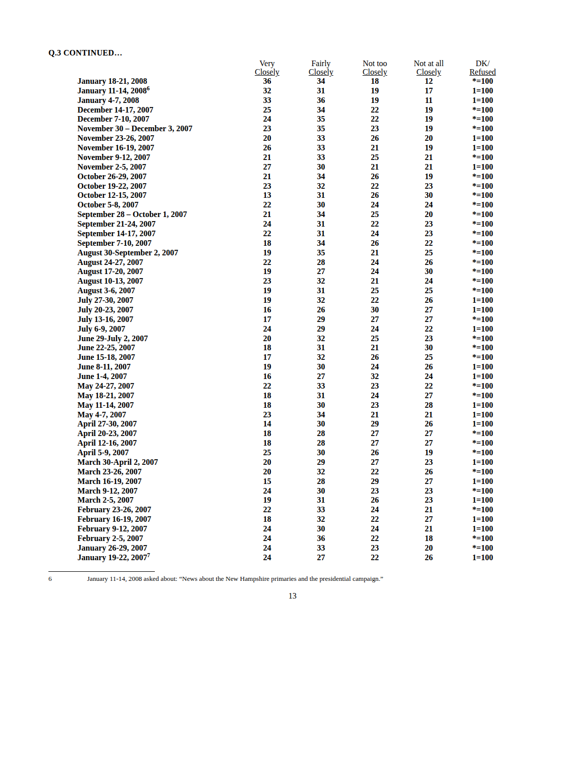Q.3 CONTINUED…
| | Very | Fairly | Not too | Not at all | DK/ |
| --- | --- | --- | --- | --- | --- |
| | Closely | Closely | Closely | Closely | Refused |
| January 18-21, 2008 | 36 | 34 | 18 | 12 | *=100 |
| January 11-14, 2008 6 | 32 | 31 | 19 | 17 | 1=100 |
| January 4-7, 2008 | 33 | 36 | 19 | 11 | 1=100 |
| December 14-17, 2007 | 25 | 34 | 22 | 19 | *=100 |
| December 7-10, 2007 | 24 | 35 | 22 | 19 | *=100 |
| November 30 – December 3, 2007 | 23 | 35 | 23 | 19 | *=100 |
| November 23-26, 2007 | 20 | 33 | 26 | 20 | 1=100 |
| November 16-19, 2007 | 26 | 33 | 21 | 19 | 1=100 |
| November 9-12, 2007 | 21 | 33 | 25 | 21 | *=100 |
| November 2-5, 2007 | 27 | 30 | 21 | 21 | 1=100 |
| October 26-29, 2007 | 21 | 34 | 26 | 19 | *=100 |
| October 19-22, 2007 | 23 | 32 | 22 | 23 | *=100 |
| October 12-15, 2007 | 13 | 31 | 26 | 30 | *=100 |
| October 5-8, 2007 | 22 | 30 | 24 | 24 | *=100 |
| September 28 – October 1, 2007 | 21 | 34 | 25 | 20 | *=100 |
| September 21-24, 2007 | 24 | 31 | 22 | 23 | *=100 |
| September 14-17, 2007 | 22 | 31 | 24 | 23 | *=100 |
| September 7-10, 2007 | 18 | 34 | 26 | 22 | *=100 |
| August 30-September 2, 2007 | 19 | 35 | 21 | 25 | *=100 |
| August 24-27, 2007 | 22 | 28 | 24 | 26 | *=100 |
| August 17-20, 2007 | 19 | 27 | 24 | 30 | *=100 |
| August 10-13, 2007 | 23 | 32 | 21 | 24 | *=100 |
| August 3-6, 2007 | 19 | 31 | 25 | 25 | *=100 |
| July 27-30, 2007 | 19 | 32 | 22 | 26 | 1=100 |
| July 20-23, 2007 | 16 | 26 | 30 | 27 | 1=100 |
| July 13-16, 2007 | 17 | 29 | 27 | 27 | *=100 |
| July 6-9, 2007 | 24 | 29 | 24 | 22 | 1=100 |
| June 29-July 2, 2007 | 20 | 32 | 25 | 23 | *=100 |
| June 22-25, 2007 | 18 | 31 | 21 | 30 | *=100 |
| June 15-18, 2007 | 17 | 32 | 26 | 25 | *=100 |
| June 8-11, 2007 | 19 | 30 | 24 | 26 | 1=100 |
| June 1-4, 2007 | 16 | 27 | 32 | 24 | 1=100 |
| May 24-27, 2007 | 22 | 33 | 23 | 22 | *=100 |
| May 18-21, 2007 | 18 | 31 | 24 | 27 | *=100 |
| May 11-14, 2007 | 18 | 30 | 23 | 28 | 1=100 |
| May 4-7, 2007 | 23 | 34 | 21 | 21 | 1=100 |
| April 27-30, 2007 | 14 | 30 | 29 | 26 | 1=100 |
| April 20-23, 2007 | 18 | 28 | 27 | 27 | *=100 |
| April 12-16, 2007 | 18 | 28 | 27 | 27 | *=100 |
| April 5-9, 2007 | 25 | 30 | 26 | 19 | *=100 |
| March 30-April 2, 2007 | 20 | 29 | 27 | 23 | 1=100 |
| March 23-26, 2007 | 20 | 32 | 22 | 26 | *=100 |
| March 16-19, 2007 | 15 | 28 | 29 | 27 | 1=100 |
| March 9-12, 2007 | 24 | 30 | 23 | 23 | *=100 |
| March 2-5, 2007 | 19 | 31 | 26 | 23 | 1=100 |
| February 23-26, 2007 | 22 | 33 | 24 | 21 | *=100 |
| February 16-19, 2007 | 18 | 32 | 22 | 27 | 1=100 |
| February 9-12, 2007 | 24 | 30 | 24 | 21 | 1=100 |
| February 2-5, 2007 | 24 | 36 | 22 | 18 | *=100 |
| January 26-29, 2007 | 24 | 33 | 23 | 20 | *=100 |
| January 19-22, 2007 7 | 24 | 27 | 22 | 26 | 1=100 |
6 January 11-14, 2008 asked about: “News about the New Hampshire primaries and the presidential campaign.”
13